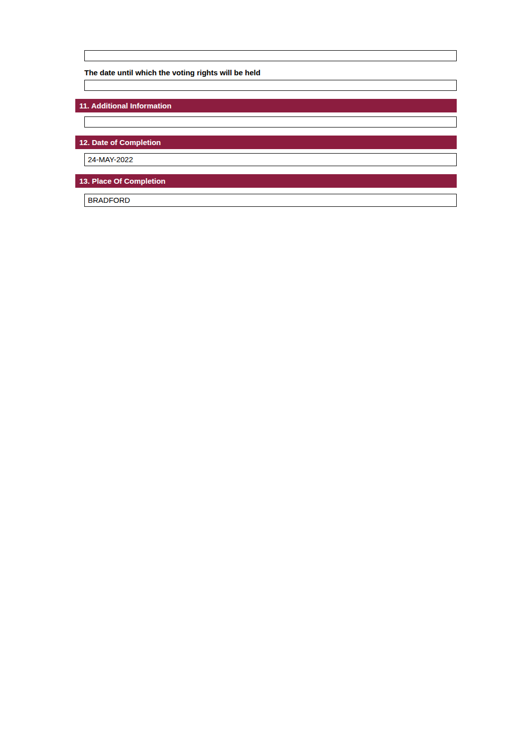The date until which the voting rights will be held
11. Additional Information
12. Date of Completion
24-MAY-2022
13. Place Of Completion
BRADFORD